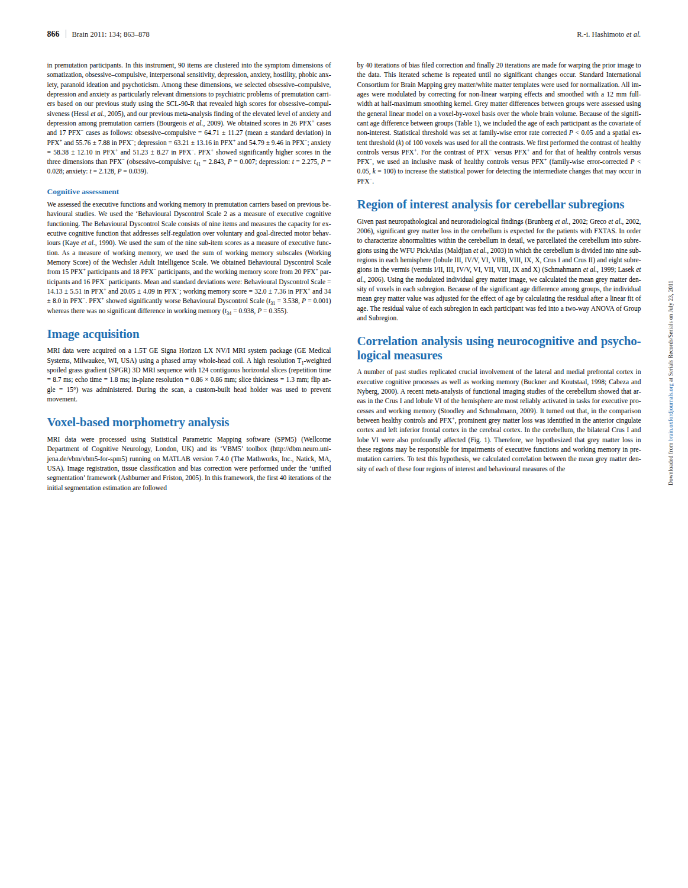866 Brain 2011: 134; 863–878 R.-i. Hashimoto et al.
in premutation participants. In this instrument, 90 items are clustered into the symptom dimensions of somatization, obsessive–compulsive, interpersonal sensitivity, depression, anxiety, hostility, phobic anxiety, paranoid ideation and psychoticism. Among these dimensions, we selected obsessive–compulsive, depression and anxiety as particularly relevant dimensions to psychiatric problems of premutation carriers based on our previous study using the SCL-90-R that revealed high scores for obsessive–compulsiveness (Hessl et al., 2005), and our previous meta-analysis finding of the elevated level of anxiety and depression among premutation carriers (Bourgeois et al., 2009). We obtained scores in 26 PFX+ cases and 17 PFX− cases as follows: obsessive–compulsive = 64.71 ± 11.27 (mean ± standard deviation) in PFX+ and 55.76 ± 7.88 in PFX−; depression = 63.21 ± 13.16 in PFX+ and 54.79 ± 9.46 in PFX−; anxiety = 58.38 ± 12.10 in PFX+ and 51.23 ± 8.27 in PFX−. PFX+ showed significantly higher scores in the three dimensions than PFX− (obsessive–compulsive: t41 = 2.843, P = 0.007; depression: t = 2.275, P = 0.028; anxiety: t = 2.128, P = 0.039).
Cognitive assessment
We assessed the executive functions and working memory in premutation carriers based on previous behavioural studies. We used the ‘Behavioural Dyscontrol Scale 2 as a measure of executive cognitive functioning. The Behavioural Dyscontrol Scale consists of nine items and measures the capacity for executive cognitive function that addresses self-regulation over voluntary and goal-directed motor behaviours (Kaye et al., 1990). We used the sum of the nine sub-item scores as a measure of executive function. As a measure of working memory, we used the sum of working memory subscales (Working Memory Score) of the Wechsler Adult Intelligence Scale. We obtained Behavioural Dyscontrol Scale from 15 PFX+ participants and 18 PFX− participants, and the working memory score from 20 PFX+ participants and 16 PFX− participants. Mean and standard deviations were: Behavioural Dyscontrol Scale = 14.13 ± 5.51 in PFX+ and 20.05 ± 4.09 in PFX−; working memory score = 32.0 ± 7.36 in PFX+ and 34 ± 8.0 in PFX−. PFX+ showed significantly worse Behavioural Dyscontrol Scale (t31 = 3.538, P = 0.001) whereas there was no significant difference in working memory (t34 = 0.938, P = 0.355).
Image acquisition
MRI data were acquired on a 1.5T GE Signa Horizon LX NV/I MRI system package (GE Medical Systems, Milwaukee, WI, USA) using a phased array whole-head coil. A high resolution T1-weighted spoiled grass gradient (SPGR) 3D MRI sequence with 124 contiguous horizontal slices (repetition time = 8.7 ms; echo time = 1.8 ms; in-plane resolution = 0.86 × 0.86 mm; slice thickness = 1.3 mm; flip angle = 15°) was administered. During the scan, a custom-built head holder was used to prevent movement.
Voxel-based morphometry analysis
MRI data were processed using Statistical Parametric Mapping software (SPM5) (Wellcome Department of Cognitive Neurology, London, UK) and its ‘VBM5’ toolbox (http://dbm.neuro.uni-jena.de/vbm/vbm5-for-spm5) running on MATLAB version 7.4.0 (The Mathworks, Inc., Natick, MA, USA). Image registration, tissue classification and bias correction were performed under the ‘unified segmentation’ framework (Ashburner and Friston, 2005). In this framework, the first 40 iterations of the initial segmentation estimation are followed
by 40 iterations of bias filed correction and finally 20 iterations are made for warping the prior image to the data. This iterated scheme is repeated until no significant changes occur. Standard International Consortium for Brain Mapping grey matter/white matter templates were used for normalization. All images were modulated by correcting for non-linear warping effects and smoothed with a 12 mm full-width at half-maximum smoothing kernel. Grey matter differences between groups were assessed using the general linear model on a voxel-by-voxel basis over the whole brain volume. Because of the significant age difference between groups (Table 1), we included the age of each participant as the covariate of non-interest. Statistical threshold was set at family-wise error rate corrected P < 0.05 and a spatial extent threshold (k) of 100 voxels was used for all the contrasts. We first performed the contrast of healthy controls versus PFX+. For the contrast of PFX− versus PFX+ and for that of healthy controls versus PFX−, we used an inclusive mask of healthy controls versus PFX+ (family-wise error-corrected P < 0.05, k = 100) to increase the statistical power for detecting the intermediate changes that may occur in PFX−.
Region of interest analysis for cerebellar subregions
Given past neuropathological and neuroradiological findings (Brunberg et al., 2002; Greco et al., 2002, 2006), significant grey matter loss in the cerebellum is expected for the patients with FXTAS. In order to characterize abnormalities within the cerebellum in detail, we parcellated the cerebellum into subregions using the WFU PickAtlas (Maldjian et al., 2003) in which the cerebellum is divided into nine subregions in each hemisphere (lobule III, IV/V, VI, VIIB, VIII, IX, X, Crus I and Crus II) and eight subregions in the vermis (vermis I/II, III, IV/V, VI, VII, VIII, IX and X) (Schmahmann et al., 1999; Lasek et al., 2006). Using the modulated individual grey matter image, we calculated the mean grey matter density of voxels in each subregion. Because of the significant age difference among groups, the individual mean grey matter value was adjusted for the effect of age by calculating the residual after a linear fit of age. The residual value of each subregion in each participant was fed into a two-way ANOVA of Group and Subregion.
Correlation analysis using neurocognitive and psychological measures
A number of past studies replicated crucial involvement of the lateral and medial prefrontal cortex in executive cognitive processes as well as working memory (Buckner and Koutstaal, 1998; Cabeza and Nyberg, 2000). A recent meta-analysis of functional imaging studies of the cerebellum showed that areas in the Crus I and lobule VI of the hemisphere are most reliably activated in tasks for executive processes and working memory (Stoodley and Schmahmann, 2009). It turned out that, in the comparison between healthy controls and PFX+, prominent grey matter loss was identified in the anterior cingulate cortex and left inferior frontal cortex in the cerebral cortex. In the cerebellum, the bilateral Crus I and lobe VI were also profoundly affected (Fig. 1). Therefore, we hypothesized that grey matter loss in these regions may be responsible for impairments of executive functions and working memory in premutation carriers. To test this hypothesis, we calculated correlation between the mean grey matter density of each of these four regions of interest and behavioural measures of the
Downloaded from brain.oxfordjournals.org at Serials Records/Serials on July 23, 2011